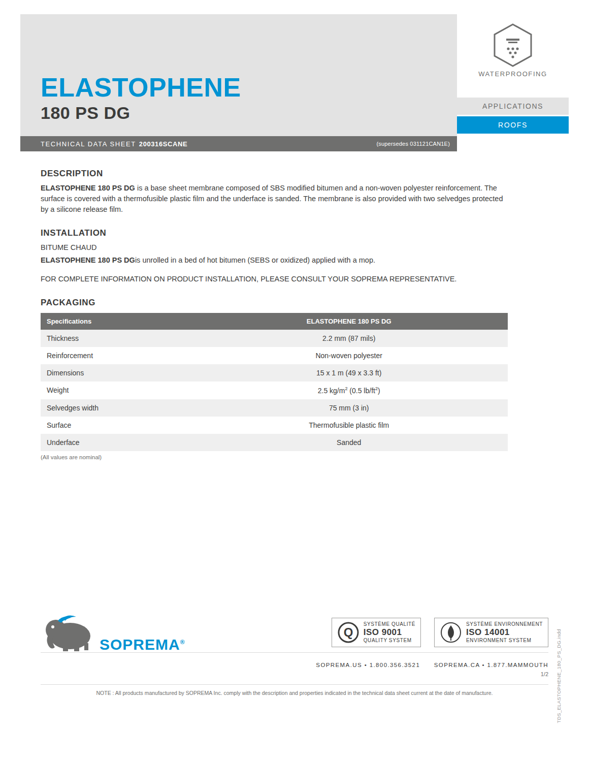ELASTOPHENE
180 PS DG
TECHNICAL DATA SHEET 200316SCANE (supersedes 031121CAN1E)
WATERPROOFING
APPLICATIONS
ROOFS
DESCRIPTION
ELASTOPHENE 180 PS DG is a base sheet membrane composed of SBS modified bitumen and a non-woven polyester reinforcement. The surface is covered with a thermofusible plastic film and the underface is sanded. The membrane is also provided with two selvedges protected by a silicone release film.
INSTALLATION
BITUME CHAUD
ELASTOPHENE 180 PS DGis unrolled in a bed of hot bitumen (SEBS or oxidized) applied with a mop.
FOR COMPLETE INFORMATION ON PRODUCT INSTALLATION, PLEASE CONSULT YOUR SOPREMA REPRESENTATIVE.
PACKAGING
| Specifications | ELASTOPHENE 180 PS DG |
| --- | --- |
| Thickness | 2.2 mm (87 mils) |
| Reinforcement | Non-woven polyester |
| Dimensions | 15 x 1 m (49 x 3.3 ft) |
| Weight | 2.5 kg/m 2 (0.5 lb/ft 2 ) |
| Selvedges width | 75 mm (3 in) |
| Surface | Thermofusible plastic film |
| Underface | Sanded |
(All values are nominal)
TDS_ELASTOPHENE_180_PS_DG.indd
SOPREMA®
Q
SYSTÈME QUALITÉ
ISO 9001
QUALITY SYSTEM
SYSTÈME ENVIRONNEMENT
ISO 14001
ENVIRONMENT SYSTEM
SOPREMA.US • 1.800.356.3521 SOPREMA.CA • 1.877.MAMMOUTH
1/2
NOTE : All products manufactured by SOPREMA Inc. comply with the description and properties indicated in the technical data sheet current at the date of manufacture.